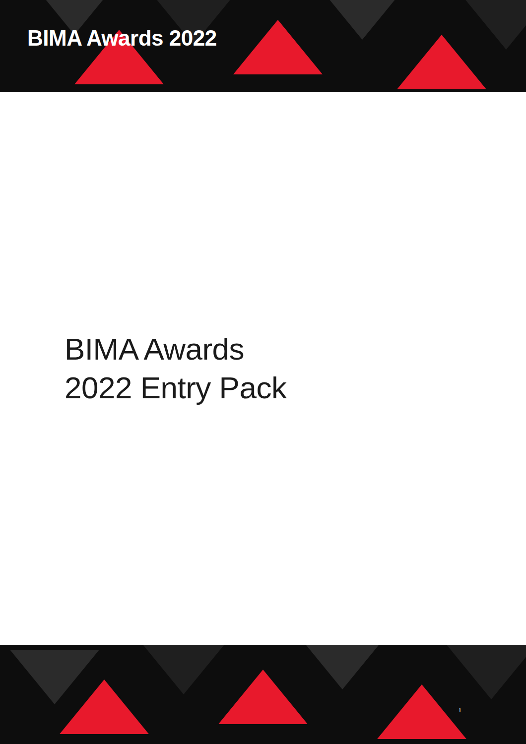BIMA Awards 2022
BIMA Awards
2022 Entry Pack
1